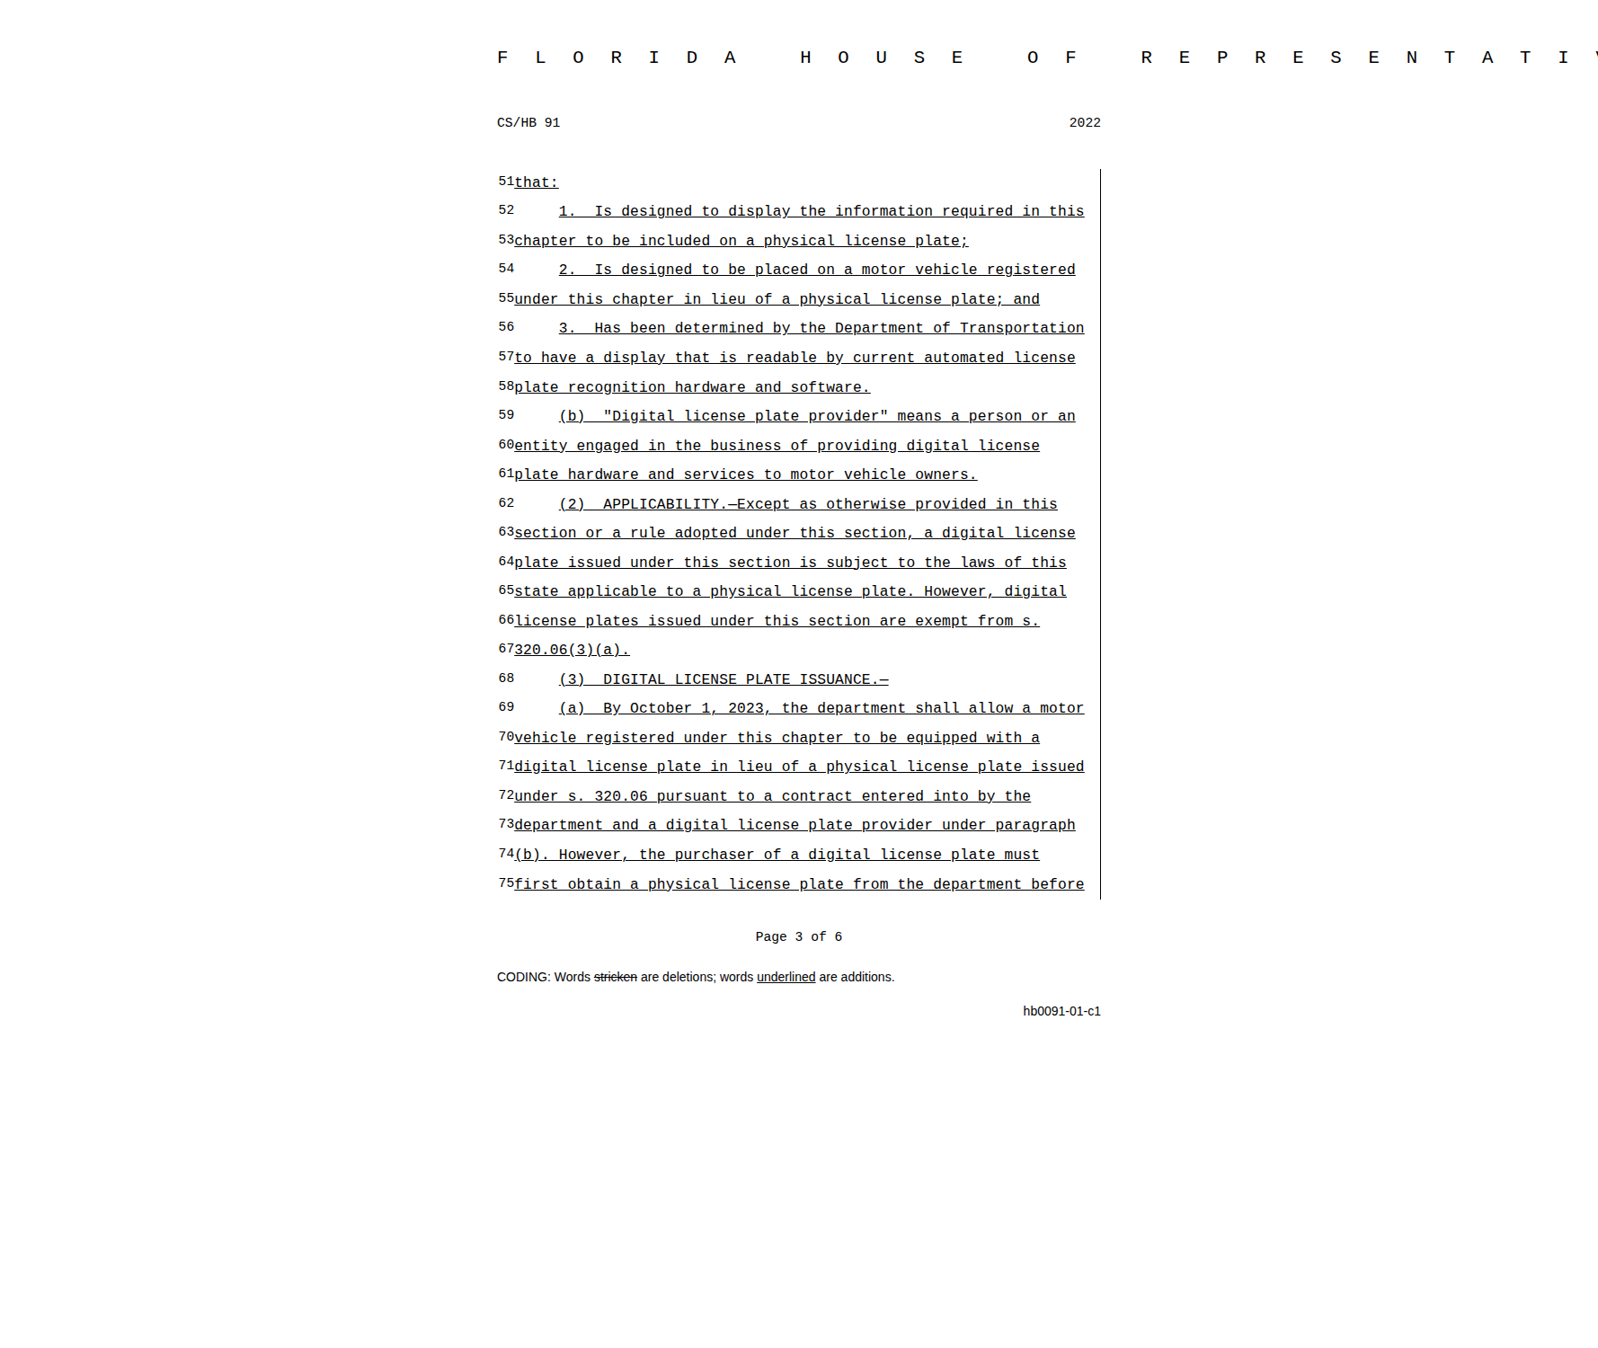F L O R I D A H O U S E O F R E P R E S E N T A T I V E S
CS/HB 91 2022
| 51 | that: |
| 52 | 1. Is designed to display the information required in this |
| 53 | chapter to be included on a physical license plate; |
| 54 | 2. Is designed to be placed on a motor vehicle registered |
| 55 | under this chapter in lieu of a physical license plate; and |
| 56 | 3. Has been determined by the Department of Transportation |
| 57 | to have a display that is readable by current automated license |
| 58 | plate recognition hardware and software. |
| 59 | (b) "Digital license plate provider" means a person or an |
| 60 | entity engaged in the business of providing digital license |
| 61 | plate hardware and services to motor vehicle owners. |
| 62 | (2) APPLICABILITY.—Except as otherwise provided in this |
| 63 | section or a rule adopted under this section, a digital license |
| 64 | plate issued under this section is subject to the laws of this |
| 65 | state applicable to a physical license plate. However, digital |
| 66 | license plates issued under this section are exempt from s. |
| 67 | 320.06(3)(a). |
| 68 | (3) DIGITAL LICENSE PLATE ISSUANCE.— |
| 69 | (a) By October 1, 2023, the department shall allow a motor |
| 70 | vehicle registered under this chapter to be equipped with a |
| 71 | digital license plate in lieu of a physical license plate issued |
| 72 | under s. 320.06 pursuant to a contract entered into by the |
| 73 | department and a digital license plate provider under paragraph |
| 74 | (b). However, the purchaser of a digital license plate must |
| 75 | first obtain a physical license plate from the department before |
Page 3 of 6
CODING: Words stricken are deletions; words underlined are additions.
hb0091-01-c1